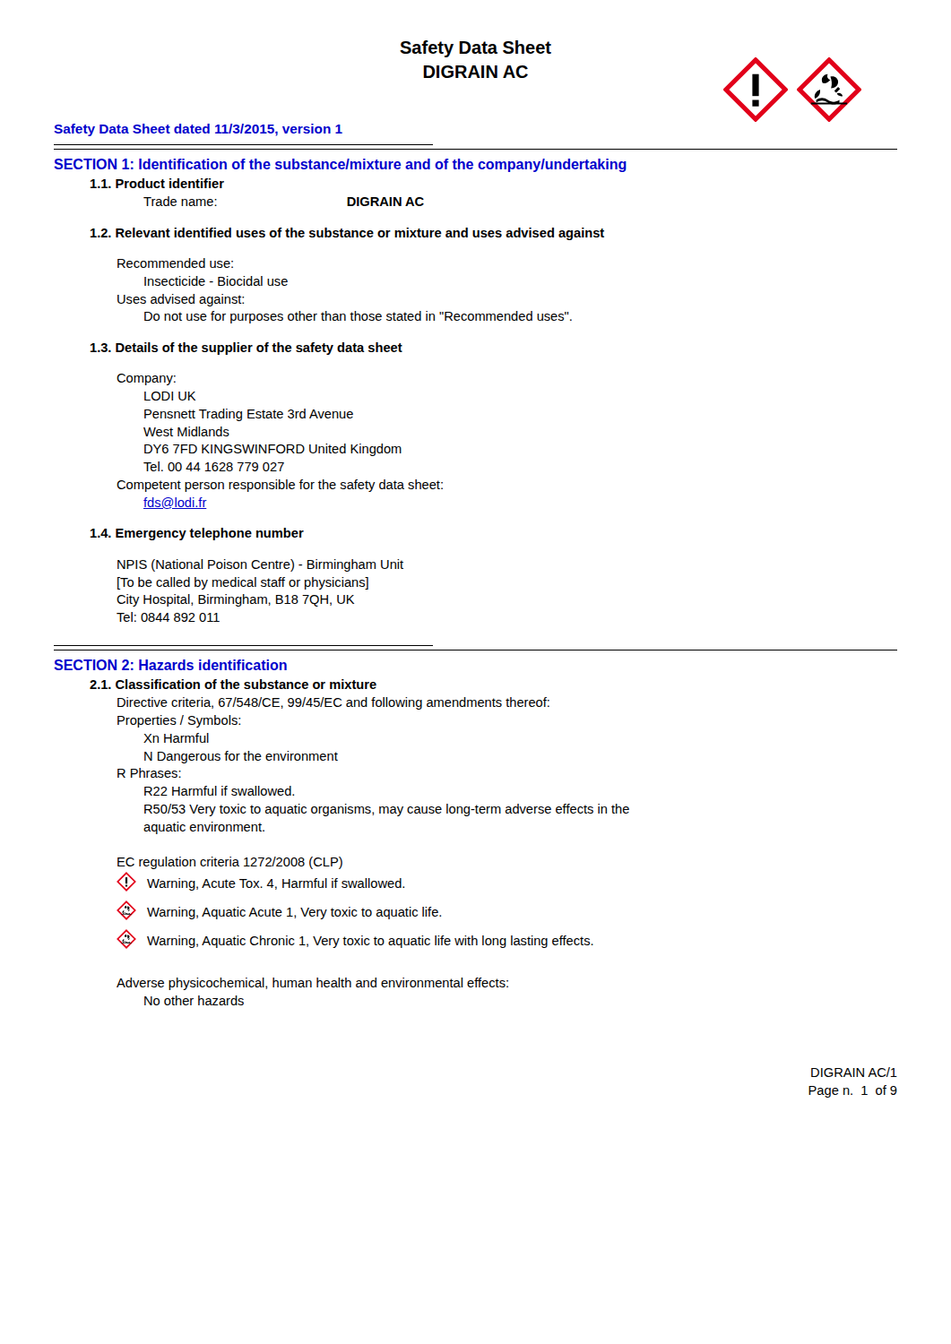Safety Data Sheet
DIGRAIN AC
Safety Data Sheet dated 11/3/2015, version 1
SECTION 1: Identification of the substance/mixture and of the company/undertaking
1.1. Product identifier
Trade name: DIGRAIN AC
1.2. Relevant identified uses of the substance or mixture and uses advised against
Recommended use:
Insecticide - Biocidal use
Uses advised against:
Do not use for purposes other than those stated in "Recommended uses".
1.3. Details of the supplier of the safety data sheet
Company:
LODI UK
Pensnett Trading Estate 3rd Avenue
West Midlands
DY6 7FD KINGSWINFORD United Kingdom
Tel. 00 44 1628 779 027
Competent person responsible for the safety data sheet:
fds@lodi.fr
1.4. Emergency telephone number
NPIS (National Poison Centre) - Birmingham Unit
[To be called by medical staff or physicians]
City Hospital, Birmingham, B18 7QH, UK
Tel: 0844 892 011
SECTION 2: Hazards identification
2.1. Classification of the substance or mixture
Directive criteria, 67/548/CE, 99/45/EC and following amendments thereof:
Properties / Symbols:
Xn Harmful
N Dangerous for the environment
R Phrases:
R22 Harmful if swallowed.
R50/53 Very toxic to aquatic organisms, may cause long-term adverse effects in the
aquatic environment.
EC regulation criteria 1272/2008 (CLP)
Warning, Acute Tox. 4, Harmful if swallowed.
Warning, Aquatic Acute 1, Very toxic to aquatic life.
Warning, Aquatic Chronic 1, Very toxic to aquatic life with long lasting effects.
Adverse physicochemical, human health and environmental effects:
No other hazards
DIGRAIN AC/1
Page n. 1 of 9